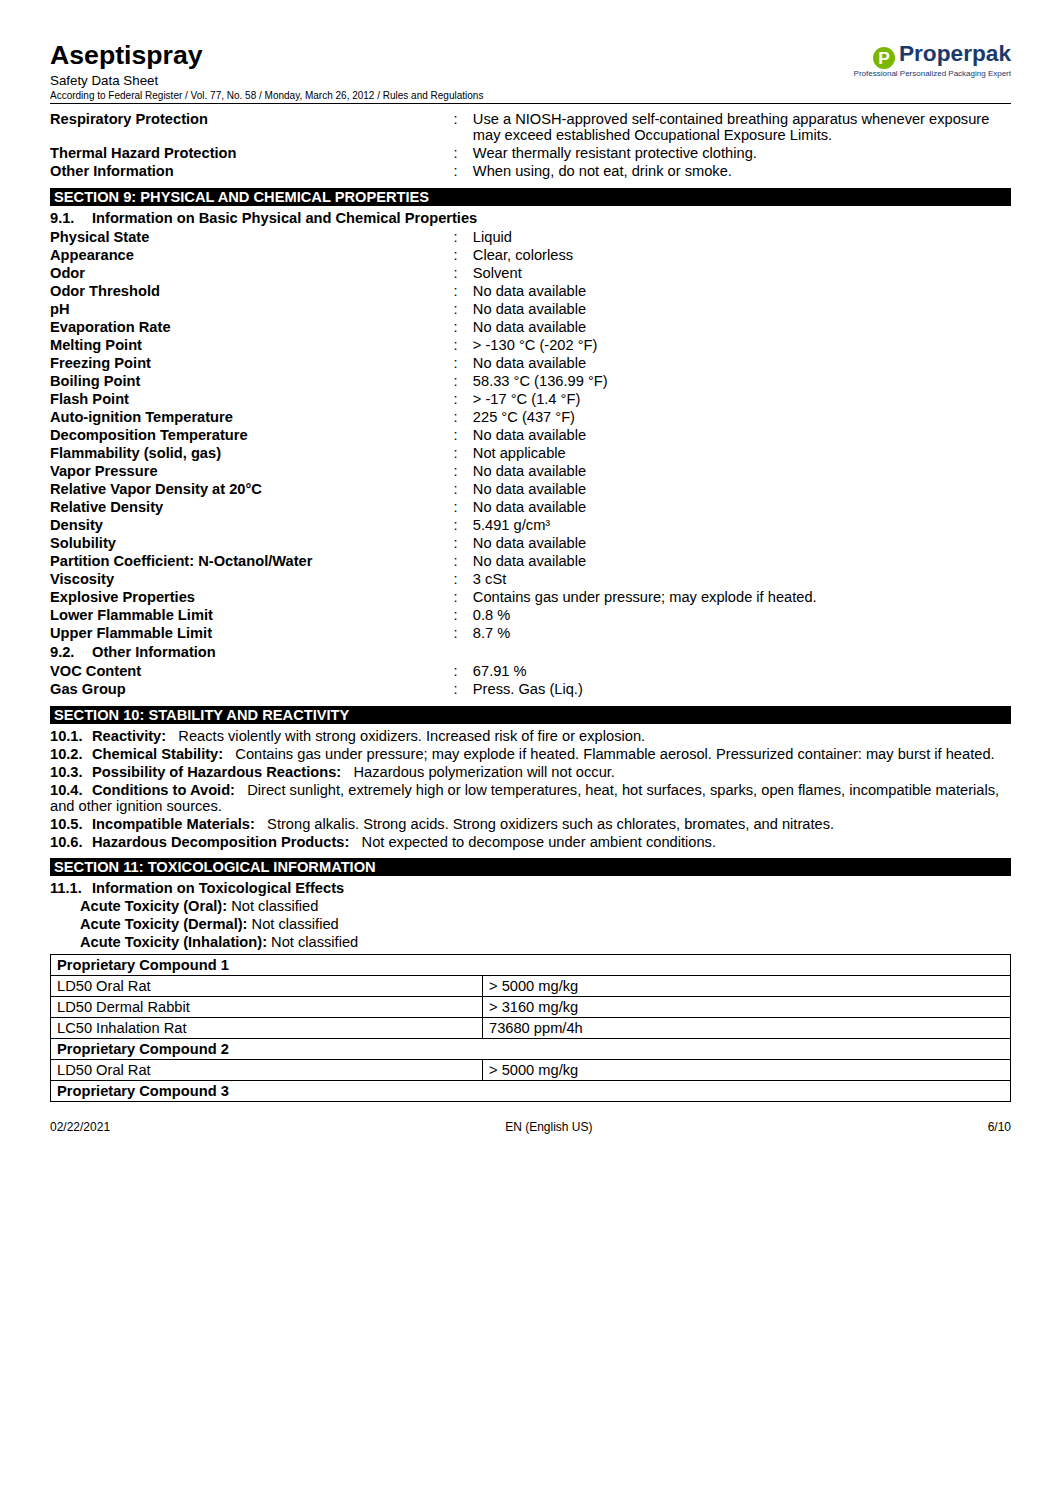Aseptispray
Safety Data Sheet
According to Federal Register / Vol. 77, No. 58 / Monday, March 26, 2012 / Rules and Regulations
PProperpak
Professional Personalized Packaging Expert
| Respiratory Protection | : | Use a NIOSH-approved self-contained breathing apparatus whenever exposure may exceed established Occupational Exposure Limits. |
| Thermal Hazard Protection | : | Wear thermally resistant protective clothing. |
| Other Information | : | When using, do not eat, drink or smoke. |
SECTION 9: PHYSICAL AND CHEMICAL PROPERTIES
9.1. Information on Basic Physical and Chemical Properties
| Physical State | : | Liquid |
| Appearance | : | Clear, colorless |
| Odor | : | Solvent |
| Odor Threshold | : | No data available |
| pH | : | No data available |
| Evaporation Rate | : | No data available |
| Melting Point | : | > -130 °C (-202 °F) |
| Freezing Point | : | No data available |
| Boiling Point | : | 58.33 °C (136.99 °F) |
| Flash Point | : | > -17 °C (1.4 °F) |
| Auto-ignition Temperature | : | 225 °C (437 °F) |
| Decomposition Temperature | : | No data available |
| Flammability (solid, gas) | : | Not applicable |
| Vapor Pressure | : | No data available |
| Relative Vapor Density at 20°C | : | No data available |
| Relative Density | : | No data available |
| Density | : | 5.491 g/cm³ |
| Solubility | : | No data available |
| Partition Coefficient: N-Octanol/Water | : | No data available |
| Viscosity | : | 3 cSt |
| Explosive Properties | : | Contains gas under pressure; may explode if heated. |
| Lower Flammable Limit | : | 0.8 % |
| Upper Flammable Limit | : | 8.7 % |
9.2. Other Information
| VOC Content | : | 67.91 % |
| Gas Group | : | Press. Gas (Liq.) |
SECTION 10: STABILITY AND REACTIVITY
10.1. Reactivity: Reacts violently with strong oxidizers. Increased risk of fire or explosion.
10.2. Chemical Stability: Contains gas under pressure; may explode if heated. Flammable aerosol. Pressurized container: may burst if heated.
10.3. Possibility of Hazardous Reactions: Hazardous polymerization will not occur.
10.4. Conditions to Avoid: Direct sunlight, extremely high or low temperatures, heat, hot surfaces, sparks, open flames, incompatible materials, and other ignition sources.
10.5. Incompatible Materials: Strong alkalis. Strong acids. Strong oxidizers such as chlorates, bromates, and nitrates.
10.6. Hazardous Decomposition Products: Not expected to decompose under ambient conditions.
SECTION 11: TOXICOLOGICAL INFORMATION
11.1. Information on Toxicological Effects
Acute Toxicity (Oral): Not classified
Acute Toxicity (Dermal): Not classified
Acute Toxicity (Inhalation): Not classified
| Proprietary Compound 1 |
| LD50 Oral Rat | > 5000 mg/kg |
| LD50 Dermal Rabbit | > 3160 mg/kg |
| LC50 Inhalation Rat | 73680 ppm/4h |
| Proprietary Compound 2 |
| LD50 Oral Rat | > 5000 mg/kg |
| Proprietary Compound 3 |
02/22/2021
EN (English US)
6/10